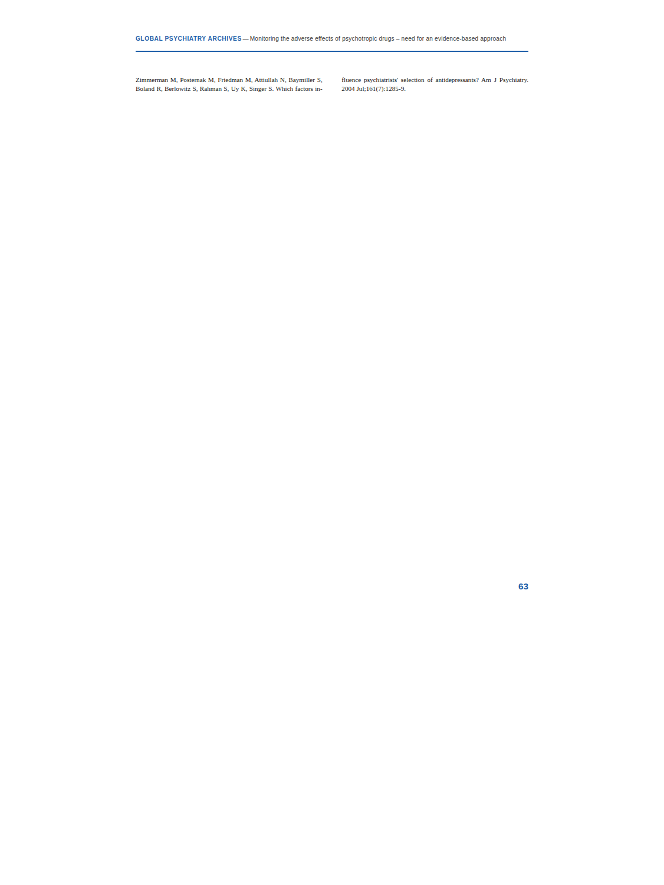GLOBAL PSYCHIATRY ARCHIVES—Monitoring the adverse effects of psychotropic drugs – need for an evidence-based approach
Zimmerman M, Posternak M, Friedman M, Attiullah N, Baymiller S, Boland R, Berlowitz S, Rahman S, Uy K, Singer S. Which factors influence psychiatrists' selection of antidepressants? Am J Psychiatry. 2004 Jul;161(7):1285-9.
63